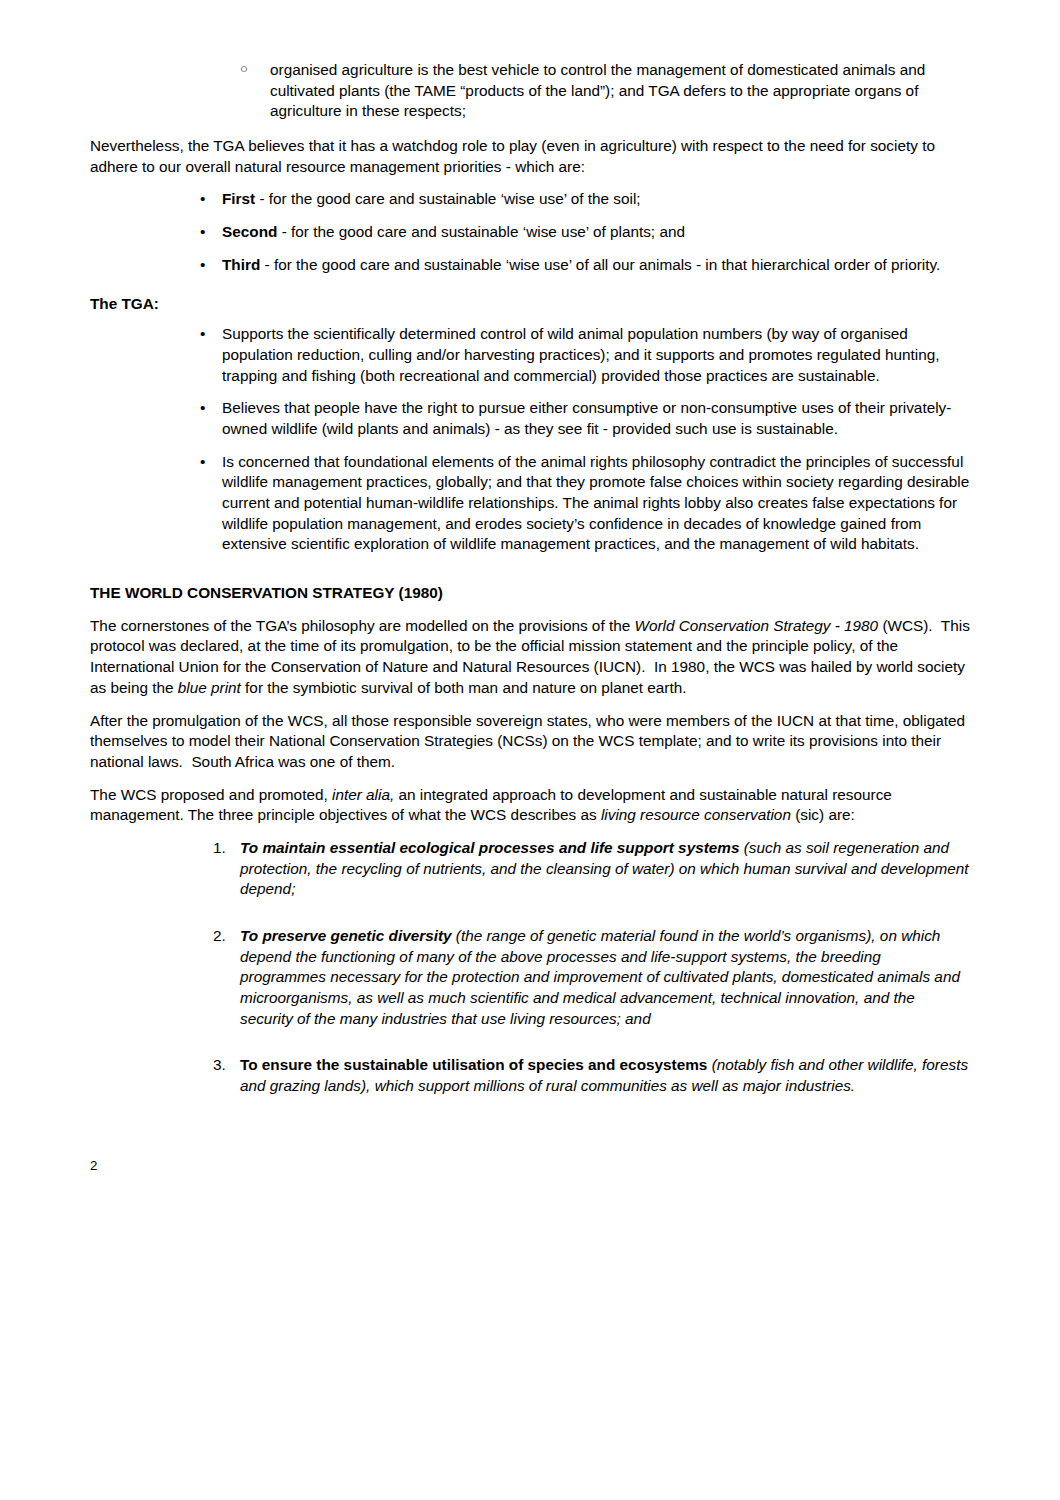organised agriculture is the best vehicle to control the management of domesticated animals and cultivated plants (the TAME “products of the land”); and TGA defers to the appropriate organs of agriculture in these respects;
Nevertheless, the TGA believes that it has a watchdog role to play (even in agriculture) with respect to the need for society to adhere to our overall natural resource management priorities - which are:
First - for the good care and sustainable ‘wise use’ of the soil;
Second - for the good care and sustainable ‘wise use’ of plants; and
Third - for the good care and sustainable ‘wise use’ of all our animals - in that hierarchical order of priority.
The TGA:
Supports the scientifically determined control of wild animal population numbers (by way of organised population reduction, culling and/or harvesting practices); and it supports and promotes regulated hunting, trapping and fishing (both recreational and commercial) provided those practices are sustainable.
Believes that people have the right to pursue either consumptive or non-consumptive uses of their privately-owned wildlife (wild plants and animals) - as they see fit - provided such use is sustainable.
Is concerned that foundational elements of the animal rights philosophy contradict the principles of successful wildlife management practices, globally; and that they promote false choices within society regarding desirable current and potential human-wildlife relationships. The animal rights lobby also creates false expectations for wildlife population management, and erodes society’s confidence in decades of knowledge gained from extensive scientific exploration of wildlife management practices, and the management of wild habitats.
THE WORLD CONSERVATION STRATEGY (1980)
The cornerstones of the TGA’s philosophy are modelled on the provisions of the World Conservation Strategy - 1980 (WCS). This protocol was declared, at the time of its promulgation, to be the official mission statement and the principle policy, of the International Union for the Conservation of Nature and Natural Resources (IUCN). In 1980, the WCS was hailed by world society as being the blue print for the symbiotic survival of both man and nature on planet earth.
After the promulgation of the WCS, all those responsible sovereign states, who were members of the IUCN at that time, obligated themselves to model their National Conservation Strategies (NCSs) on the WCS template; and to write its provisions into their national laws. South Africa was one of them.
The WCS proposed and promoted, inter alia, an integrated approach to development and sustainable natural resource management. The three principle objectives of what the WCS describes as living resource conservation (sic) are:
To maintain essential ecological processes and life support systems (such as soil regeneration and protection, the recycling of nutrients, and the cleansing of water) on which human survival and development depend;
To preserve genetic diversity (the range of genetic material found in the world’s organisms), on which depend the functioning of many of the above processes and life-support systems, the breeding programmes necessary for the protection and improvement of cultivated plants, domesticated animals and microorganisms, as well as much scientific and medical advancement, technical innovation, and the security of the many industries that use living resources; and
To ensure the sustainable utilisation of species and ecosystems (notably fish and other wildlife, forests and grazing lands), which support millions of rural communities as well as major industries.
2